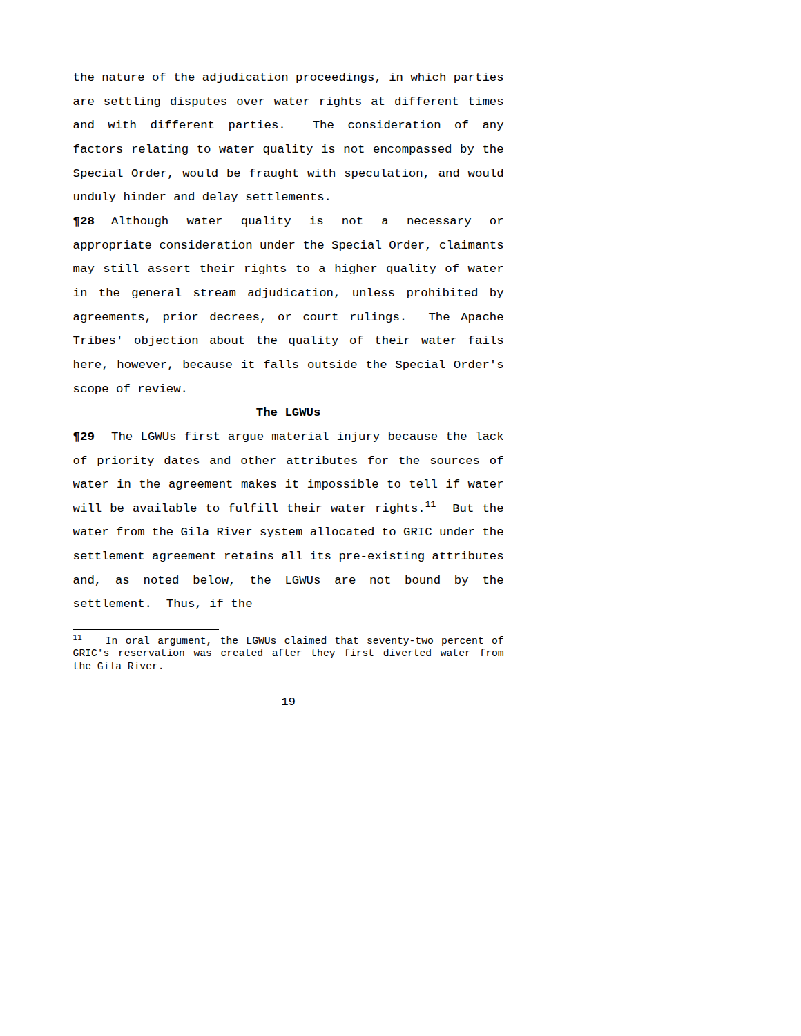the nature of the adjudication proceedings, in which parties are settling disputes over water rights at different times and with different parties. The consideration of any factors relating to water quality is not encompassed by the Special Order, would be fraught with speculation, and would unduly hinder and delay settlements.
¶28 Although water quality is not a necessary or appropriate consideration under the Special Order, claimants may still assert their rights to a higher quality of water in the general stream adjudication, unless prohibited by agreements, prior decrees, or court rulings. The Apache Tribes' objection about the quality of their water fails here, however, because it falls outside the Special Order's scope of review.
The LGWUs
¶29 The LGWUs first argue material injury because the lack of priority dates and other attributes for the sources of water in the agreement makes it impossible to tell if water will be available to fulfill their water rights.11 But the water from the Gila River system allocated to GRIC under the settlement agreement retains all its pre-existing attributes and, as noted below, the LGWUs are not bound by the settlement. Thus, if the
11 In oral argument, the LGWUs claimed that seventy-two percent of GRIC's reservation was created after they first diverted water from the Gila River.
19